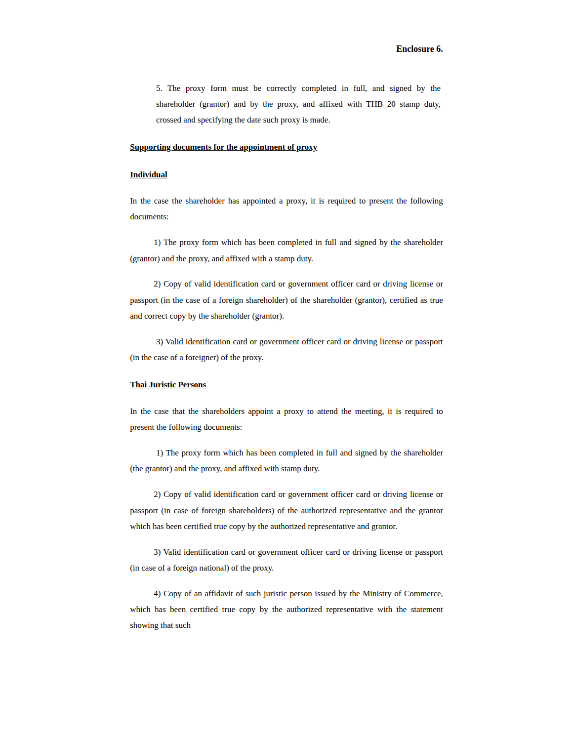Enclosure 6.
5. The proxy form must be correctly completed in full, and signed by the shareholder (grantor) and by the proxy, and affixed with THB 20 stamp duty, crossed and specifying the date such proxy is made.
Supporting documents for the appointment of proxy
Individual
In the case the shareholder has appointed a proxy, it is required to present the following documents:
1) The proxy form which has been completed in full and signed by the shareholder (grantor) and the proxy, and affixed with a stamp duty.
2) Copy of valid identification card or government officer card or driving license or passport (in the case of a foreign shareholder) of the shareholder (grantor), certified as true and correct copy by the shareholder (grantor).
3) Valid identification card or government officer card or driving license or passport (in the case of a foreigner) of the proxy.
Thai Juristic Persons
In the case that the shareholders appoint a proxy to attend the meeting, it is required to present the following documents:
1) The proxy form which has been completed in full and signed by the shareholder (the grantor) and the proxy, and affixed with stamp duty.
2) Copy of valid identification card or government officer card or driving license or passport (in case of foreign shareholders) of the authorized representative and the grantor which has been certified true copy by the authorized representative and grantor.
3) Valid identification card or government officer card or driving license or passport (in case of a foreign national) of the proxy.
4) Copy of an affidavit of such juristic person issued by the Ministry of Commerce, which has been certified true copy by the authorized representative with the statement showing that such